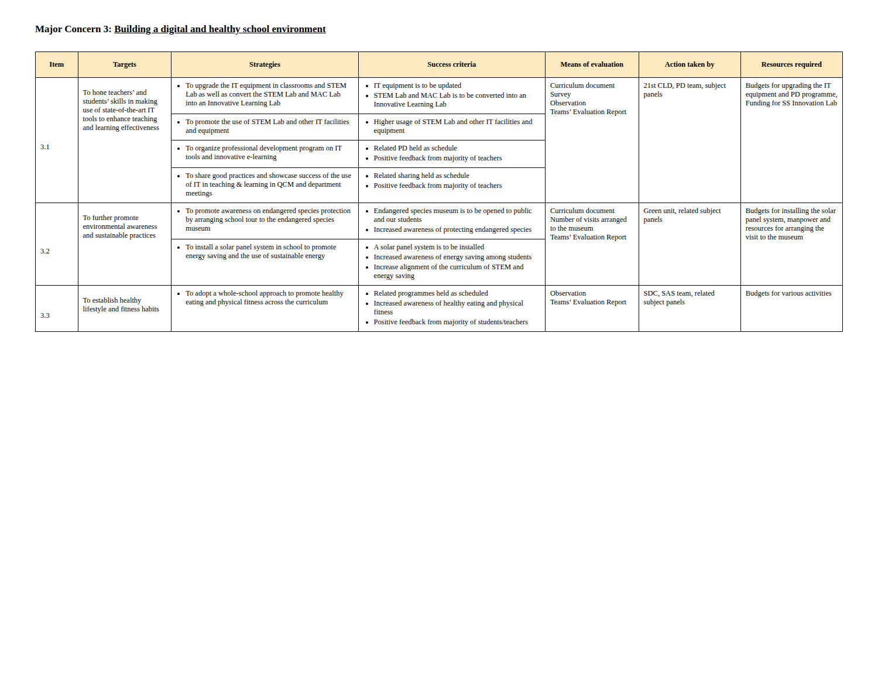Major Concern 3: Building a digital and healthy school environment
| Item | Targets | Strategies | Success criteria | Means of evaluation | Action taken by | Resources required |
| --- | --- | --- | --- | --- | --- | --- |
| 3.1 | To hone teachers’ and students’ skills in making use of state-of-the-art IT tools to enhance teaching and learning effectiveness | To upgrade the IT equipment in classrooms and STEM Lab as well as convert the STEM Lab and MAC Lab into an Innovative Learning Lab | IT equipment is to be updated STEM Lab and MAC Lab is to be converted into an Innovative Learning Lab | Curriculum document Survey Observation Teams’ Evaluation Report | 21st CLD, PD team, subject panels | Budgets for upgrading the IT equipment and PD programme, Funding for SS Innovation Lab |
| To promote the use of STEM Lab and other IT facilities and equipment | Higher usage of STEM Lab and other IT facilities and equipment |
| To organize professional development program on IT tools and innovative e-learning | Related PD held as schedule Positive feedback from majority of teachers |
| To share good practices and showcase success of the use of IT in teaching & learning in QCM and department meetings | Related sharing held as schedule Positive feedback from majority of teachers |
| 3.2 | To further promote environmental awareness and sustainable practices | To promote awareness on endangered species protection by arranging school tour to the endangered species museum | Endangered species museum is to be opened to public and our students Increased awareness of protecting endangered species | Curriculum document Number of visits arranged to the museum Teams’ Evaluation Report | Green unit, related subject panels | Budgets for installing the solar panel system, manpower and resources for arranging the visit to the museum |
| To install a solar panel system in school to promote energy saving and the use of sustainable energy | A solar panel system is to be installed Increased awareness of energy saving among students Increase alignment of the curriculum of STEM and energy saving |
| 3.3 | To establish healthy lifestyle and fitness habits | To adopt a whole-school approach to promote healthy eating and physical fitness across the curriculum | Related programmes held as scheduled Increased awareness of healthy eating and physical fitness Positive feedback from majority of students/teachers | Observation Teams’ Evaluation Report | SDC, SAS team, related subject panels | Budgets for various activities |